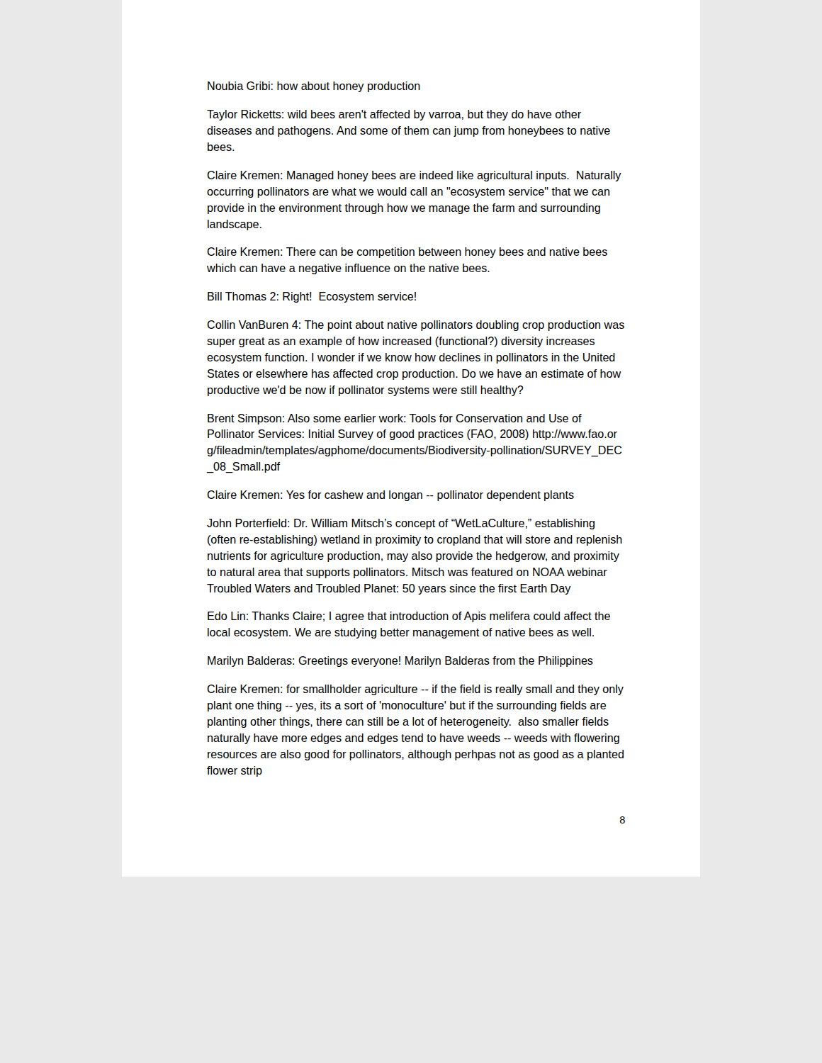Noubia Gribi: how about honey production
Taylor Ricketts: wild bees aren't affected by varroa, but they do have other diseases and pathogens. And some of them can jump from honeybees to native bees.
Claire Kremen: Managed honey bees are indeed like agricultural inputs. Naturally occurring pollinators are what we would call an "ecosystem service" that we can provide in the environment through how we manage the farm and surrounding landscape.
Claire Kremen: There can be competition between honey bees and native bees which can have a negative influence on the native bees.
Bill Thomas 2: Right! Ecosystem service!
Collin VanBuren 4: The point about native pollinators doubling crop production was super great as an example of how increased (functional?) diversity increases ecosystem function. I wonder if we know how declines in pollinators in the United States or elsewhere has affected crop production. Do we have an estimate of how productive we'd be now if pollinator systems were still healthy?
Brent Simpson: Also some earlier work: Tools for Conservation and Use of Pollinator Services: Initial Survey of good practices (FAO, 2008) http://www.fao.org/fileadmin/templates/agphome/documents/Biodiversity-pollination/SURVEY_DEC_08_Small.pdf
Claire Kremen: Yes for cashew and longan -- pollinator dependent plants
John Porterfield: Dr. William Mitsch’s concept of “WetLaCulture,” establishing (often re-establishing) wetland in proximity to cropland that will store and replenish nutrients for agriculture production, may also provide the hedgerow, and proximity to natural area that supports pollinators. Mitsch was featured on NOAA webinar Troubled Waters and Troubled Planet: 50 years since the first Earth Day
Edo Lin: Thanks Claire; I agree that introduction of Apis melifera could affect the local ecosystem. We are studying better management of native bees as well.
Marilyn Balderas: Greetings everyone! Marilyn Balderas from the Philippines
Claire Kremen: for smallholder agriculture -- if the field is really small and they only plant one thing -- yes, its a sort of 'monoculture' but if the surrounding fields are planting other things, there can still be a lot of heterogeneity. also smaller fields naturally have more edges and edges tend to have weeds -- weeds with flowering resources are also good for pollinators, although perhpas not as good as a planted flower strip
8